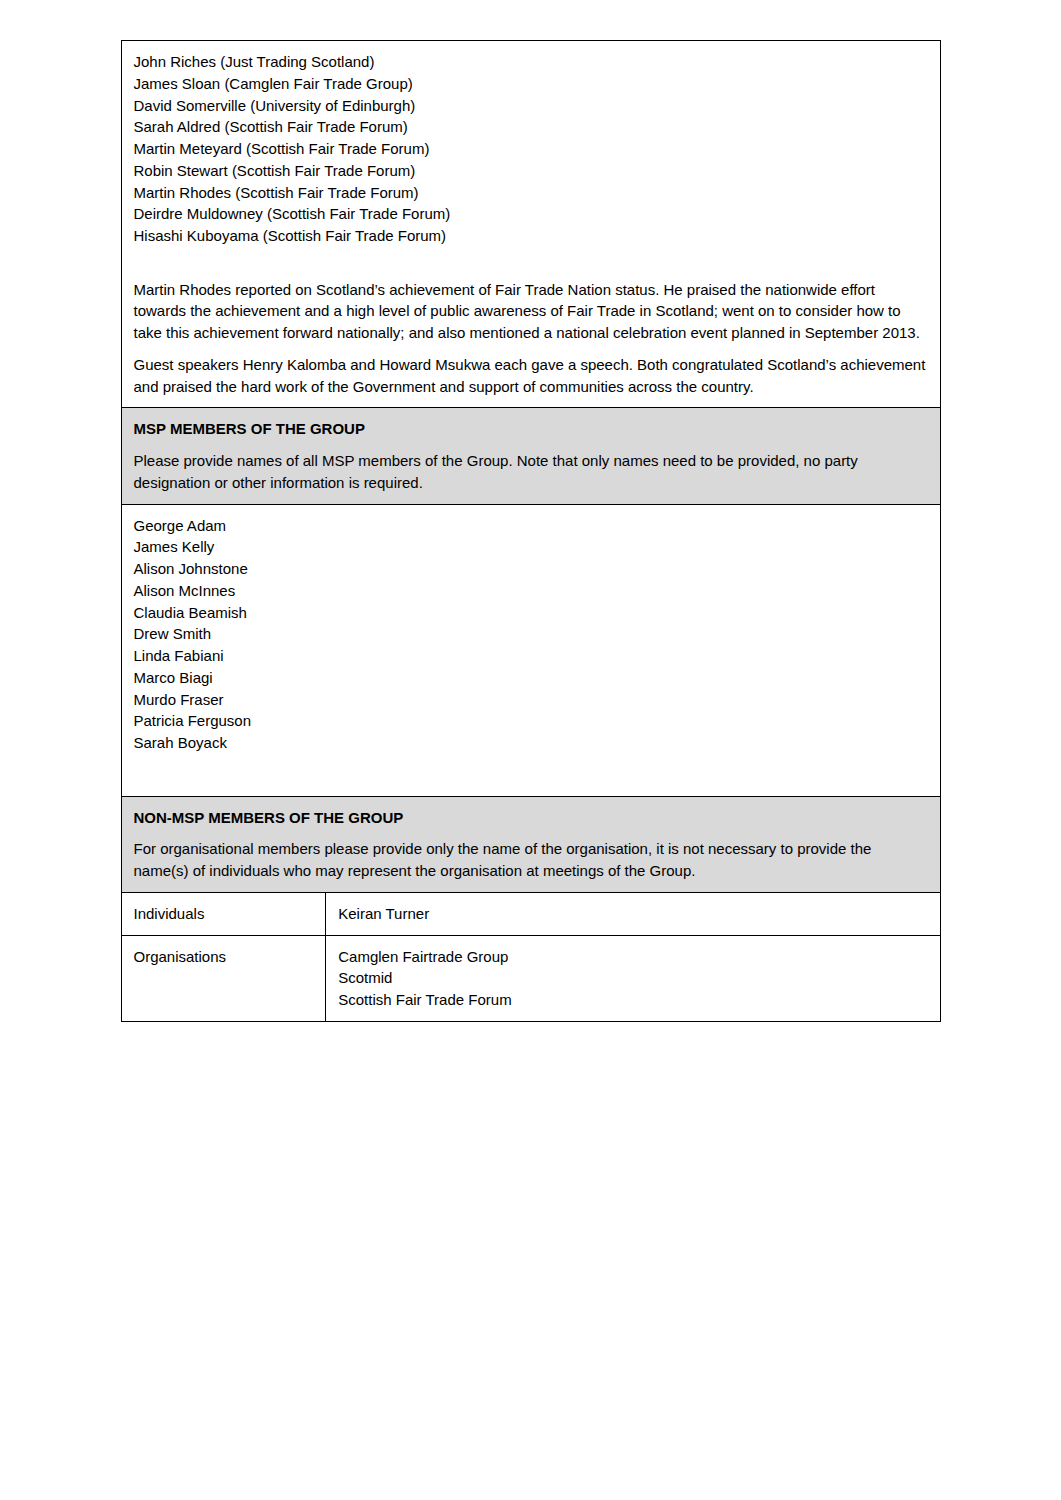| John Riches (Just Trading Scotland) James Sloan (Camglen Fair Trade Group) David Somerville (University of Edinburgh) Sarah Aldred (Scottish Fair Trade Forum) Martin Meteyard (Scottish Fair Trade Forum) Robin Stewart (Scottish Fair Trade Forum) Martin Rhodes (Scottish Fair Trade Forum) Deirdre Muldowney (Scottish Fair Trade Forum) Hisashi Kuboyama (Scottish Fair Trade Forum) Martin Rhodes reported on Scotland’s achievement of Fair Trade Nation status. He praised the nationwide effort towards the achievement and a high level of public awareness of Fair Trade in Scotland; went on to consider how to take this achievement forward nationally; and also mentioned a national celebration event planned in September 2013. Guest speakers Henry Kalomba and Howard Msukwa each gave a speech. Both congratulated Scotland’s achievement and praised the hard work of the Government and support of communities across the country. |
| MSP MEMBERS OF THE GROUP Please provide names of all MSP members of the Group. Note that only names need to be provided, no party designation or other information is required. |
| George Adam James Kelly Alison Johnstone Alison McInnes Claudia Beamish Drew Smith Linda Fabiani Marco Biagi Murdo Fraser Patricia Ferguson Sarah Boyack |
| NON-MSP MEMBERS OF THE GROUP For organisational members please provide only the name of the organisation, it is not necessary to provide the name(s) of individuals who may represent the organisation at meetings of the Group. |
| Individuals | Keiran Turner |
| Organisations | Camglen Fairtrade Group Scotmid Scottish Fair Trade Forum |